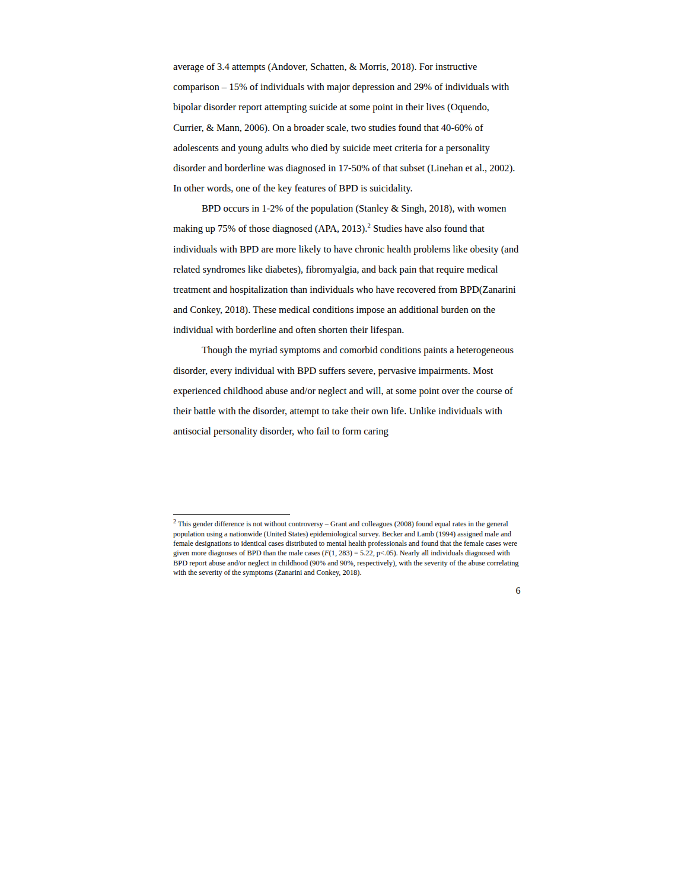average of 3.4 attempts (Andover, Schatten, & Morris, 2018). For instructive comparison – 15% of individuals with major depression and 29% of individuals with bipolar disorder report attempting suicide at some point in their lives (Oquendo, Currier, & Mann, 2006). On a broader scale, two studies found that 40-60% of adolescents and young adults who died by suicide meet criteria for a personality disorder and borderline was diagnosed in 17-50% of that subset (Linehan et al., 2002). In other words, one of the key features of BPD is suicidality.
BPD occurs in 1-2% of the population (Stanley & Singh, 2018), with women making up 75% of those diagnosed (APA, 2013).2 Studies have also found that individuals with BPD are more likely to have chronic health problems like obesity (and related syndromes like diabetes), fibromyalgia, and back pain that require medical treatment and hospitalization than individuals who have recovered from BPD(Zanarini and Conkey, 2018). These medical conditions impose an additional burden on the individual with borderline and often shorten their lifespan.
Though the myriad symptoms and comorbid conditions paints a heterogeneous disorder, every individual with BPD suffers severe, pervasive impairments. Most experienced childhood abuse and/or neglect and will, at some point over the course of their battle with the disorder, attempt to take their own life. Unlike individuals with antisocial personality disorder, who fail to form caring
2 This gender difference is not without controversy – Grant and colleagues (2008) found equal rates in the general population using a nationwide (United States) epidemiological survey. Becker and Lamb (1994) assigned male and female designations to identical cases distributed to mental health professionals and found that the female cases were given more diagnoses of BPD than the male cases (F(1, 283) = 5.22, p<.05). Nearly all individuals diagnosed with BPD report abuse and/or neglect in childhood (90% and 90%, respectively), with the severity of the abuse correlating with the severity of the symptoms (Zanarini and Conkey, 2018).
6